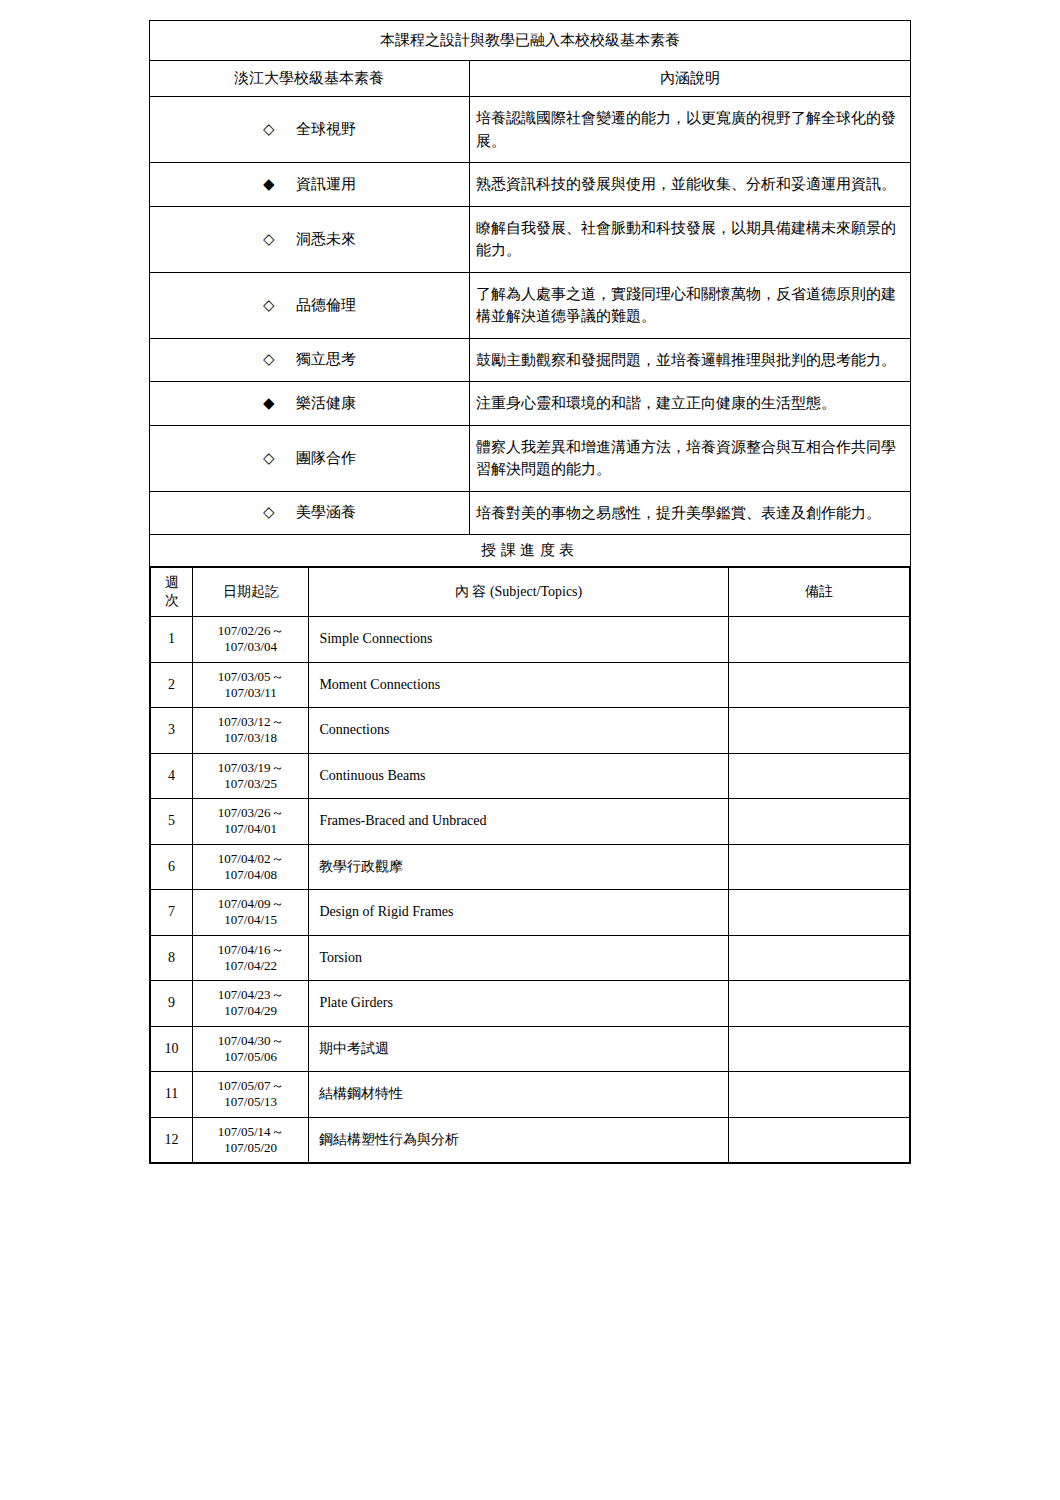| 本課程之設計與教學已融入本校校級基本素養 |
| 淡江大學校級基本素養 | 內涵說明 |
| ◇ 全球視野 | 培養認識國際社會變遷的能力，以更寬廣的視野了解全球化的發展。 |
| ◆ 資訊運用 | 熟悉資訊科技的發展與使用，並能收集、分析和妥適運用資訊。 |
| ◇ 洞悉未來 | 瞭解自我發展、社會脈動和科技發展，以期具備建構未來願景的能力。 |
| ◇ 品德倫理 | 了解為人處事之道，實踐同理心和關懷萬物，反省道德原則的建構並解決道德爭議的難題。 |
| ◇ 獨立思考 | 鼓勵主動觀察和發掘問題，並培養邏輯推理與批判的思考能力。 |
| ◆ 樂活健康 | 注重身心靈和環境的和諧，建立正向健康的生活型態。 |
| ◇ 團隊合作 | 體察人我差異和增進溝通方法，培養資源整合與互相合作共同學習解決問題的能力。 |
| ◇ 美學涵養 | 培養對美的事物之易感性，提升美學鑑賞、表達及創作能力。 |
| 授課進度表 |
| 週 次 | 日期起訖 | 內 容 (Subject/Topics) | 備註 |
| --- | --- | --- | --- |
| 1 | 107/02/26～ 107/03/04 | Simple Connections | |
| 2 | 107/03/05～ 107/03/11 | Moment Connections | |
| 3 | 107/03/12～ 107/03/18 | Connections | |
| 4 | 107/03/19～ 107/03/25 | Continuous Beams | |
| 5 | 107/03/26～ 107/04/01 | Frames-Braced and Unbraced | |
| 6 | 107/04/02～ 107/04/08 | 教學行政觀摩 | |
| 7 | 107/04/09～ 107/04/15 | Design of Rigid Frames | |
| 8 | 107/04/16～ 107/04/22 | Torsion | |
| 9 | 107/04/23～ 107/04/29 | Plate Girders | |
| 10 | 107/04/30～ 107/05/06 | 期中考試週 | |
| 11 | 107/05/07～ 107/05/13 | 結構鋼材特性 | |
| 12 | 107/05/14～ 107/05/20 | 鋼結構塑性行為與分析 | |